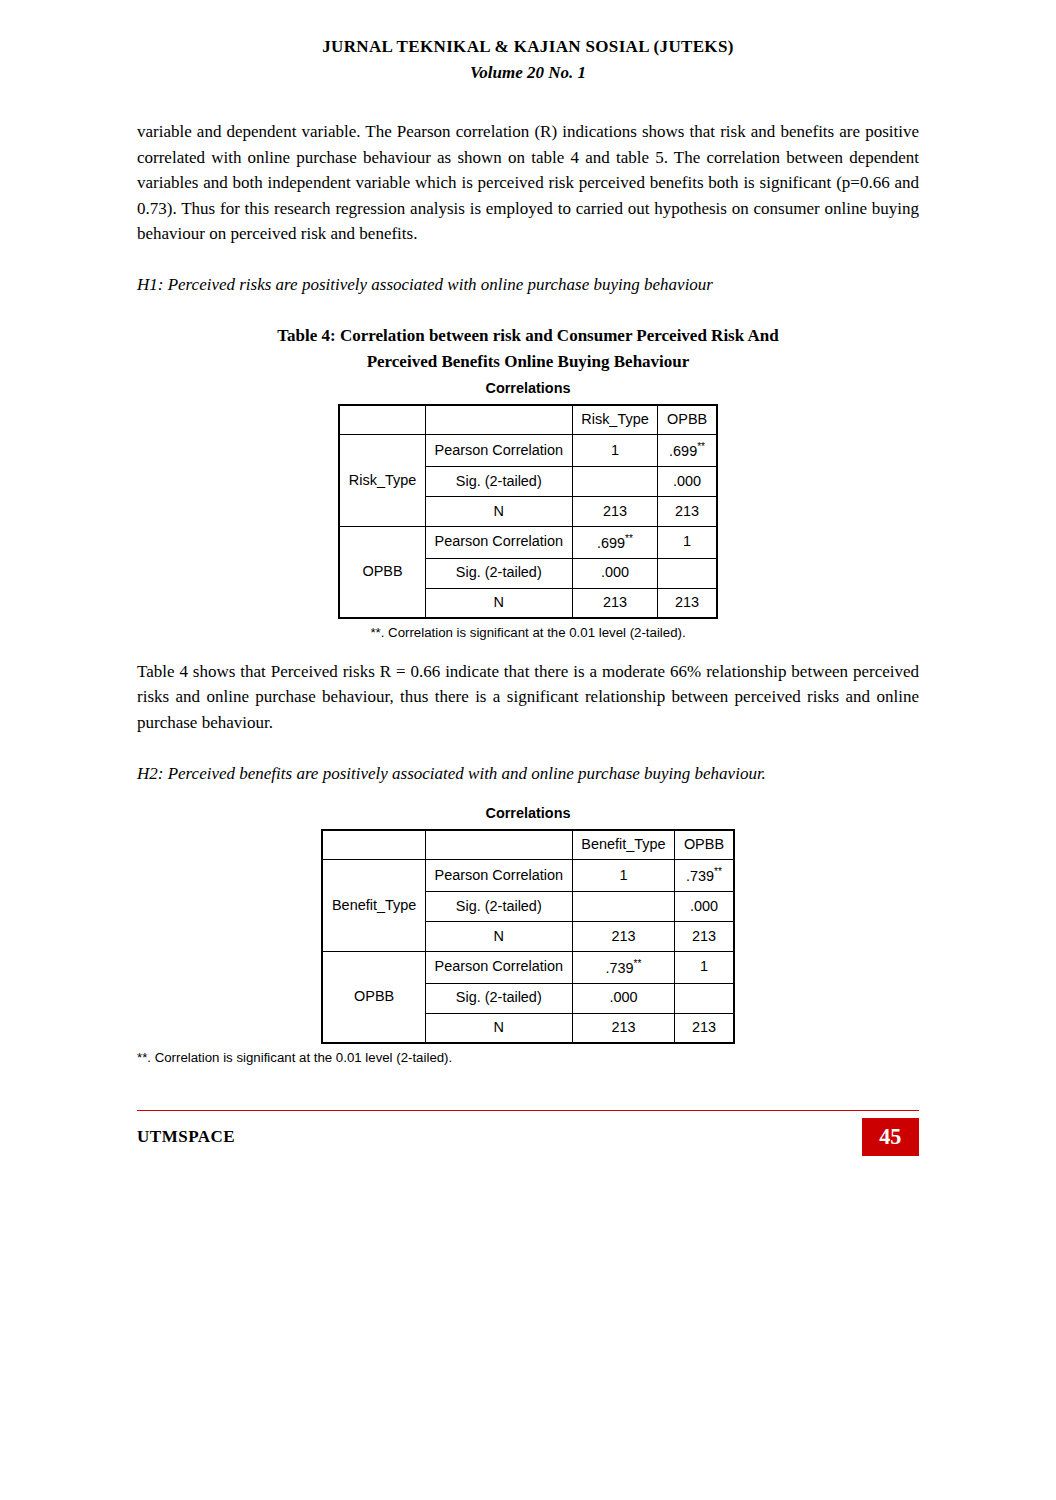Jurnal Teknikal & Kajian Sosial (JUTEKS)
Volume 20 No. 1
variable and dependent variable. The Pearson correlation (R) indications shows that risk and benefits are positive correlated with online purchase behaviour as shown on table 4 and table 5. The correlation between dependent variables and both independent variable which is perceived risk perceived benefits both is significant (p=0.66 and 0.73). Thus for this research regression analysis is employed to carried out hypothesis on consumer online buying behaviour on perceived risk and benefits.
H1: Perceived risks are positively associated with online purchase buying behaviour
Table 4: Correlation between risk and Consumer Perceived Risk And
Perceived Benefits Online Buying Behaviour
Correlations
| | | Risk_Type | OPBB |
| --- | --- | --- | --- |
| Risk_Type | Pearson Correlation | 1 | .699 ** |
| Sig. (2-tailed) | | .000 |
| N | 213 | 213 |
| OPBB | Pearson Correlation | .699 ** | 1 |
| Sig. (2-tailed) | .000 | |
| N | 213 | 213 |
**. Correlation is significant at the 0.01 level (2-tailed).
Table 4 shows that Perceived risks R = 0.66 indicate that there is a moderate 66% relationship between perceived risks and online purchase behaviour, thus there is a significant relationship between perceived risks and online purchase behaviour.
H2: Perceived benefits are positively associated with and online purchase buying behaviour.
Correlations
| | | Benefit_Type | OPBB |
| --- | --- | --- | --- |
| Benefit_Type | Pearson Correlation | 1 | .739 ** |
| Sig. (2-tailed) | | .000 |
| N | 213 | 213 |
| OPBB | Pearson Correlation | .739 ** | 1 |
| Sig. (2-tailed) | .000 | |
| N | 213 | 213 |
**. Correlation is significant at the 0.01 level (2-tailed).
UTMSPACE 45